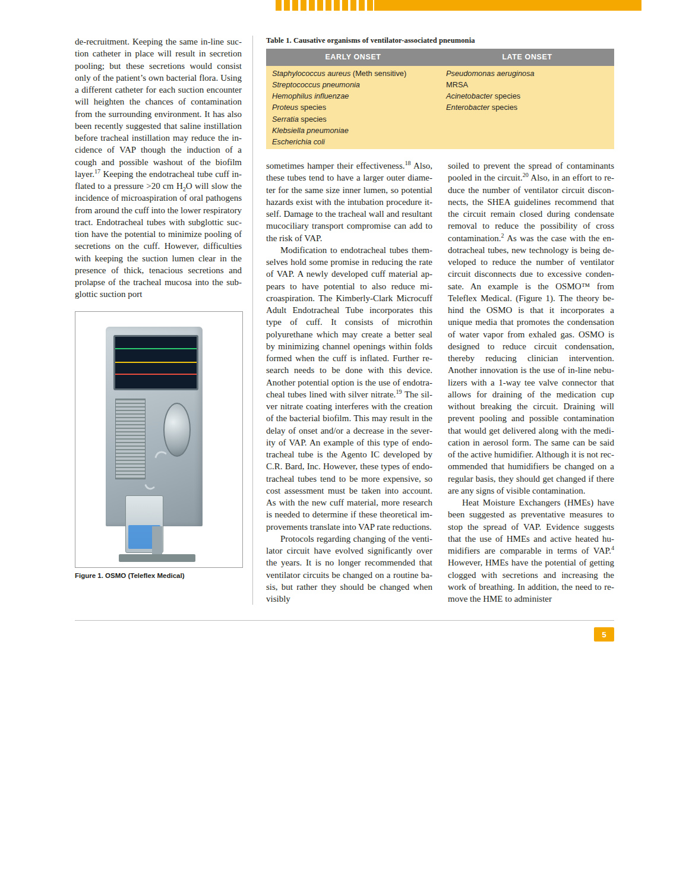de-recruitment. Keeping the same in-line suction catheter in place will result in secretion pooling; but these secretions would consist only of the patient’s own bacterial flora. Using a different catheter for each suction encounter will heighten the chances of contamination from the surrounding environment. It has also been recently suggested that saline instillation before tracheal instillation may reduce the incidence of VAP though the induction of a cough and possible washout of the biofilm layer.17 Keeping the endotracheal tube cuff inflated to a pressure >20 cm H2O will slow the incidence of microaspiration of oral pathogens from around the cuff into the lower respiratory tract. Endotracheal tubes with subglottic suction have the potential to minimize pooling of secretions on the cuff. However, difficulties with keeping the suction lumen clear in the presence of thick, tenacious secretions and prolapse of the tracheal mucosa into the subglottic suction port
Figure 1. OSMO (Teleflex Medical)
Table 1. Causative organisms of ventilator-associated pneumonia
| EARLY ONSET | LATE ONSET |
| --- | --- |
| Staphylococcus aureus (Meth sensitive) Streptococcus pneumonia Hemophilus influenzae Proteus species Serratia species Klebsiella pneumoniae Escherichia coli | Pseudomonas aeruginosa MRSA Acinetobacter species Enterobacter species |
sometimes hamper their effectiveness.18 Also, these tubes tend to have a larger outer diameter for the same size inner lumen, so potential hazards exist with the intubation procedure itself. Damage to the tracheal wall and resultant mucociliary transport compromise can add to the risk of VAP.
Modification to endotracheal tubes themselves hold some promise in reducing the rate of VAP. A newly developed cuff material appears to have potential to also reduce microaspiration. The Kimberly-Clark Microcuff Adult Endotracheal Tube incorporates this type of cuff. It consists of microthin polyurethane which may create a better seal by minimizing channel openings within folds formed when the cuff is inflated. Further research needs to be done with this device. Another potential option is the use of endotracheal tubes lined with silver nitrate.19 The silver nitrate coating interferes with the creation of the bacterial biofilm. This may result in the delay of onset and/or a decrease in the severity of VAP. An example of this type of endotracheal tube is the Agento IC developed by C.R. Bard, Inc. However, these types of endotracheal tubes tend to be more expensive, so cost assessment must be taken into account. As with the new cuff material, more research is needed to determine if these theoretical improvements translate into VAP rate reductions.
Protocols regarding changing of the ventilator circuit have evolved significantly over the years. It is no longer recommended that ventilator circuits be changed on a routine basis, but rather they should be changed when visibly
soiled to prevent the spread of contaminants pooled in the circuit.20 Also, in an effort to reduce the number of ventilator circuit disconnects, the SHEA guidelines recommend that the circuit remain closed during condensate removal to reduce the possibility of cross contamination.2 As was the case with the endotracheal tubes, new technology is being developed to reduce the number of ventilator circuit disconnects due to excessive condensate. An example is the OSMO™ from Teleflex Medical. (Figure 1). The theory behind the OSMO is that it incorporates a unique media that promotes the condensation of water vapor from exhaled gas. OSMO is designed to reduce circuit condensation, thereby reducing clinician intervention. Another innovation is the use of in-line nebulizers with a 1-way tee valve connector that allows for draining of the medication cup without breaking the circuit. Draining will prevent pooling and possible contamination that would get delivered along with the medication in aerosol form. The same can be said of the active humidifier. Although it is not recommended that humidifiers be changed on a regular basis, they should get changed if there are any signs of visible contamination.
Heat Moisture Exchangers (HMEs) have been suggested as preventative measures to stop the spread of VAP. Evidence suggests that the use of HMEs and active heated humidifiers are comparable in terms of VAP.4 However, HMEs have the potential of getting clogged with secretions and increasing the work of breathing. In addition, the need to remove the HME to administer
5